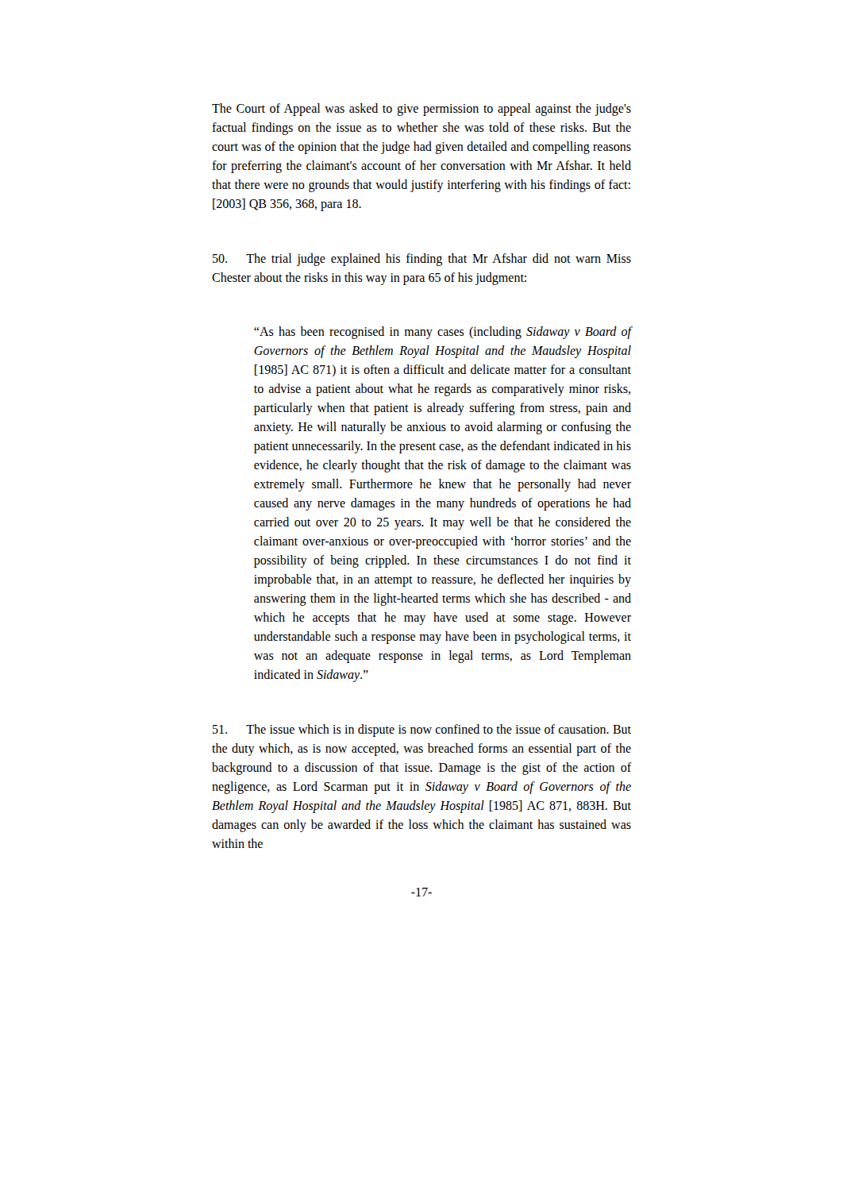The Court of Appeal was asked to give permission to appeal against the judge's factual findings on the issue as to whether she was told of these risks. But the court was of the opinion that the judge had given detailed and compelling reasons for preferring the claimant's account of her conversation with Mr Afshar. It held that there were no grounds that would justify interfering with his findings of fact: [2003] QB 356, 368, para 18.
50. The trial judge explained his finding that Mr Afshar did not warn Miss Chester about the risks in this way in para 65 of his judgment:
“As has been recognised in many cases (including Sidaway v Board of Governors of the Bethlem Royal Hospital and the Maudsley Hospital [1985] AC 871) it is often a difficult and delicate matter for a consultant to advise a patient about what he regards as comparatively minor risks, particularly when that patient is already suffering from stress, pain and anxiety. He will naturally be anxious to avoid alarming or confusing the patient unnecessarily. In the present case, as the defendant indicated in his evidence, he clearly thought that the risk of damage to the claimant was extremely small. Furthermore he knew that he personally had never caused any nerve damages in the many hundreds of operations he had carried out over 20 to 25 years. It may well be that he considered the claimant over-anxious or over-preoccupied with ‘horror stories’ and the possibility of being crippled. In these circumstances I do not find it improbable that, in an attempt to reassure, he deflected her inquiries by answering them in the light-hearted terms which she has described - and which he accepts that he may have used at some stage. However understandable such a response may have been in psychological terms, it was not an adequate response in legal terms, as Lord Templeman indicated in Sidaway.”
51. The issue which is in dispute is now confined to the issue of causation. But the duty which, as is now accepted, was breached forms an essential part of the background to a discussion of that issue. Damage is the gist of the action of negligence, as Lord Scarman put it in Sidaway v Board of Governors of the Bethlem Royal Hospital and the Maudsley Hospital [1985] AC 871, 883H. But damages can only be awarded if the loss which the claimant has sustained was within the
-17-